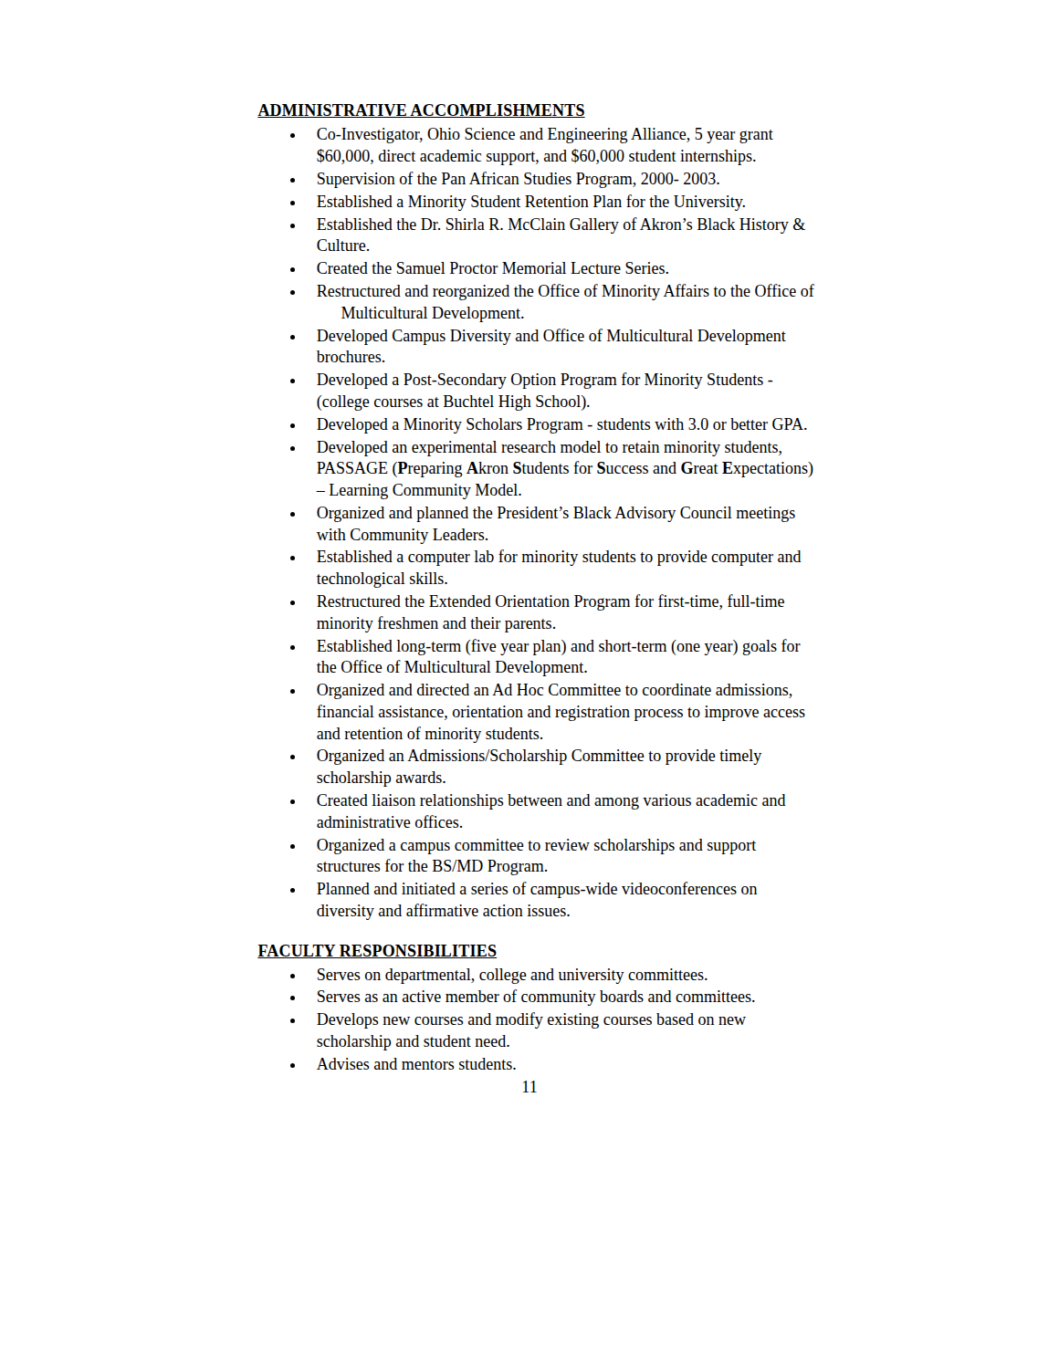ADMINISTRATIVE ACCOMPLISHMENTS
Co-Investigator, Ohio Science and Engineering Alliance, 5 year grant $60,000, direct academic support, and $60,000 student internships.
Supervision of the Pan African Studies Program, 2000- 2003.
Established a Minority Student Retention Plan for the University.
Established the Dr. Shirla R. McClain Gallery of Akron’s Black History & Culture.
Created the Samuel Proctor Memorial Lecture Series.
Restructured and reorganized the Office of Minority Affairs to the Office ofMulticultural Development.
Developed Campus Diversity and Office of Multicultural Development brochures.
Developed a Post-Secondary Option Program for Minority Students - (college courses at Buchtel High School).
Developed a Minority Scholars Program - students with 3.0 or better GPA.
Developed an experimental research model to retain minority students,
PASSAGE (Preparing Akron Students for Success and Great Expectations) – Learning Community Model.
Organized and planned the President’s Black Advisory Council meetings with Community Leaders.
Established a computer lab for minority students to provide computer and technological skills.
Restructured the Extended Orientation Program for first-time, full-time minority freshmen and their parents.
Established long-term (five year plan) and short-term (one year) goals for the Office of Multicultural Development.
Organized and directed an Ad Hoc Committee to coordinate admissions, financial assistance, orientation and registration process to improve access and retention of minority students.
Organized an Admissions/Scholarship Committee to provide timely scholarship awards.
Created liaison relationships between and among various academic and administrative offices.
Organized a campus committee to review scholarships and support structures for the BS/MD Program.
Planned and initiated a series of campus-wide videoconferences on diversity and affirmative action issues.
FACULTY RESPONSIBILITIES
Serves on departmental, college and university committees.
Serves as an active member of community boards and committees.
Develops new courses and modify existing courses based on new scholarship and student need.
Advises and mentors students.
11